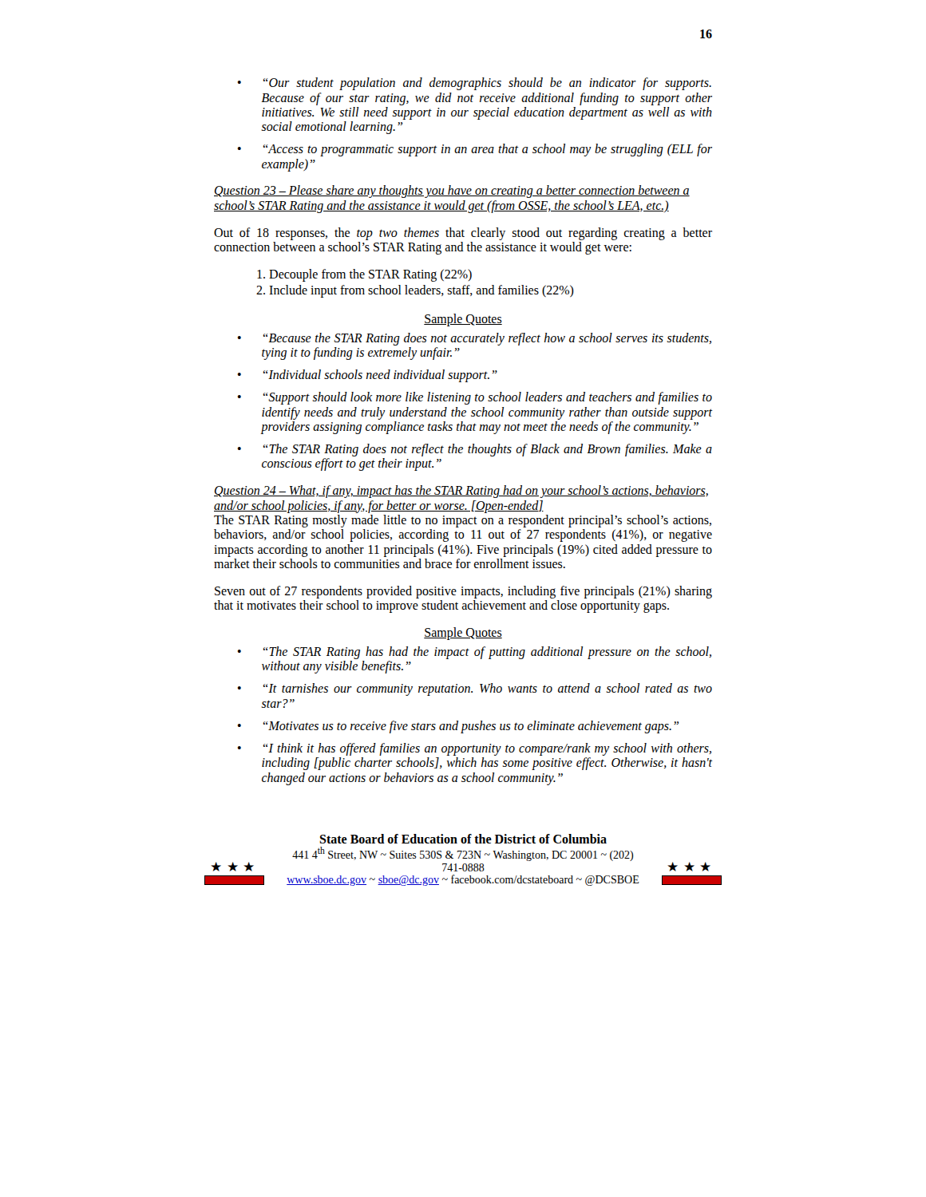16
“Our student population and demographics should be an indicator for supports. Because of our star rating, we did not receive additional funding to support other initiatives. We still need support in our special education department as well as with social emotional learning.”
“Access to programmatic support in an area that a school may be struggling (ELL for example)”
Question 23 – Please share any thoughts you have on creating a better connection between a school’s STAR Rating and the assistance it would get (from OSSE, the school’s LEA, etc.)
Out of 18 responses, the top two themes that clearly stood out regarding creating a better connection between a school’s STAR Rating and the assistance it would get were:
Decouple from the STAR Rating (22%)
Include input from school leaders, staff, and families (22%)
Sample Quotes
“Because the STAR Rating does not accurately reflect how a school serves its students, tying it to funding is extremely unfair.”
“Individual schools need individual support.”
“Support should look more like listening to school leaders and teachers and families to identify needs and truly understand the school community rather than outside support providers assigning compliance tasks that may not meet the needs of the community.”
“The STAR Rating does not reflect the thoughts of Black and Brown families. Make a conscious effort to get their input.”
Question 24 – What, if any, impact has the STAR Rating had on your school’s actions, behaviors, and/or school policies, if any, for better or worse. [Open-ended]
The STAR Rating mostly made little to no impact on a respondent principal’s school’s actions, behaviors, and/or school policies, according to 11 out of 27 respondents (41%), or negative impacts according to another 11 principals (41%). Five principals (19%) cited added pressure to market their schools to communities and brace for enrollment issues.
Seven out of 27 respondents provided positive impacts, including five principals (21%) sharing that it motivates their school to improve student achievement and close opportunity gaps.
Sample Quotes
“The STAR Rating has had the impact of putting additional pressure on the school, without any visible benefits.”
“It tarnishes our community reputation. Who wants to attend a school rated as two star?”
“Motivates us to receive five stars and pushes us to eliminate achievement gaps.”
“I think it has offered families an opportunity to compare/rank my school with others, including [public charter schools], which has some positive effect. Otherwise, it hasn't changed our actions or behaviors as a school community.”
★★★
★★★
State Board of Education of the District of Columbia
441 4th Street, NW ~ Suites 530S & 723N ~ Washington, DC 20001 ~ (202) 741-0888
www.sboe.dc.gov ~ sboe@dc.gov ~ facebook.com/dcstateboard ~ @DCSBOE